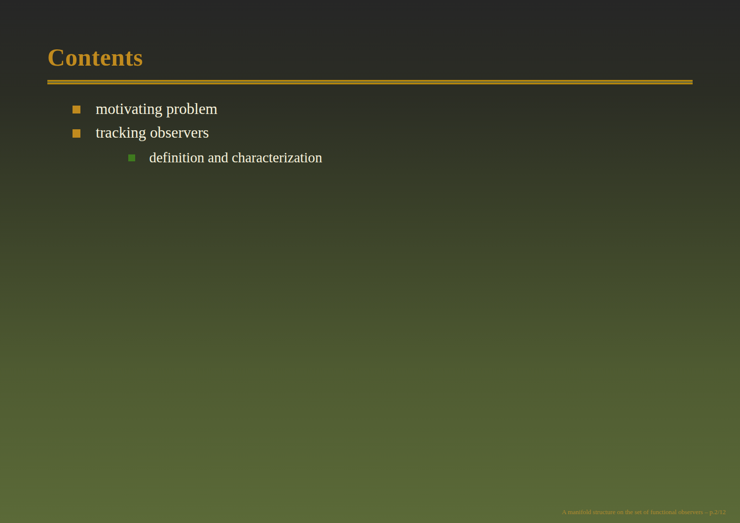Contents
motivating problem
tracking observers
definition and characterization
A manifold structure on the set of functional observers – p.2/12